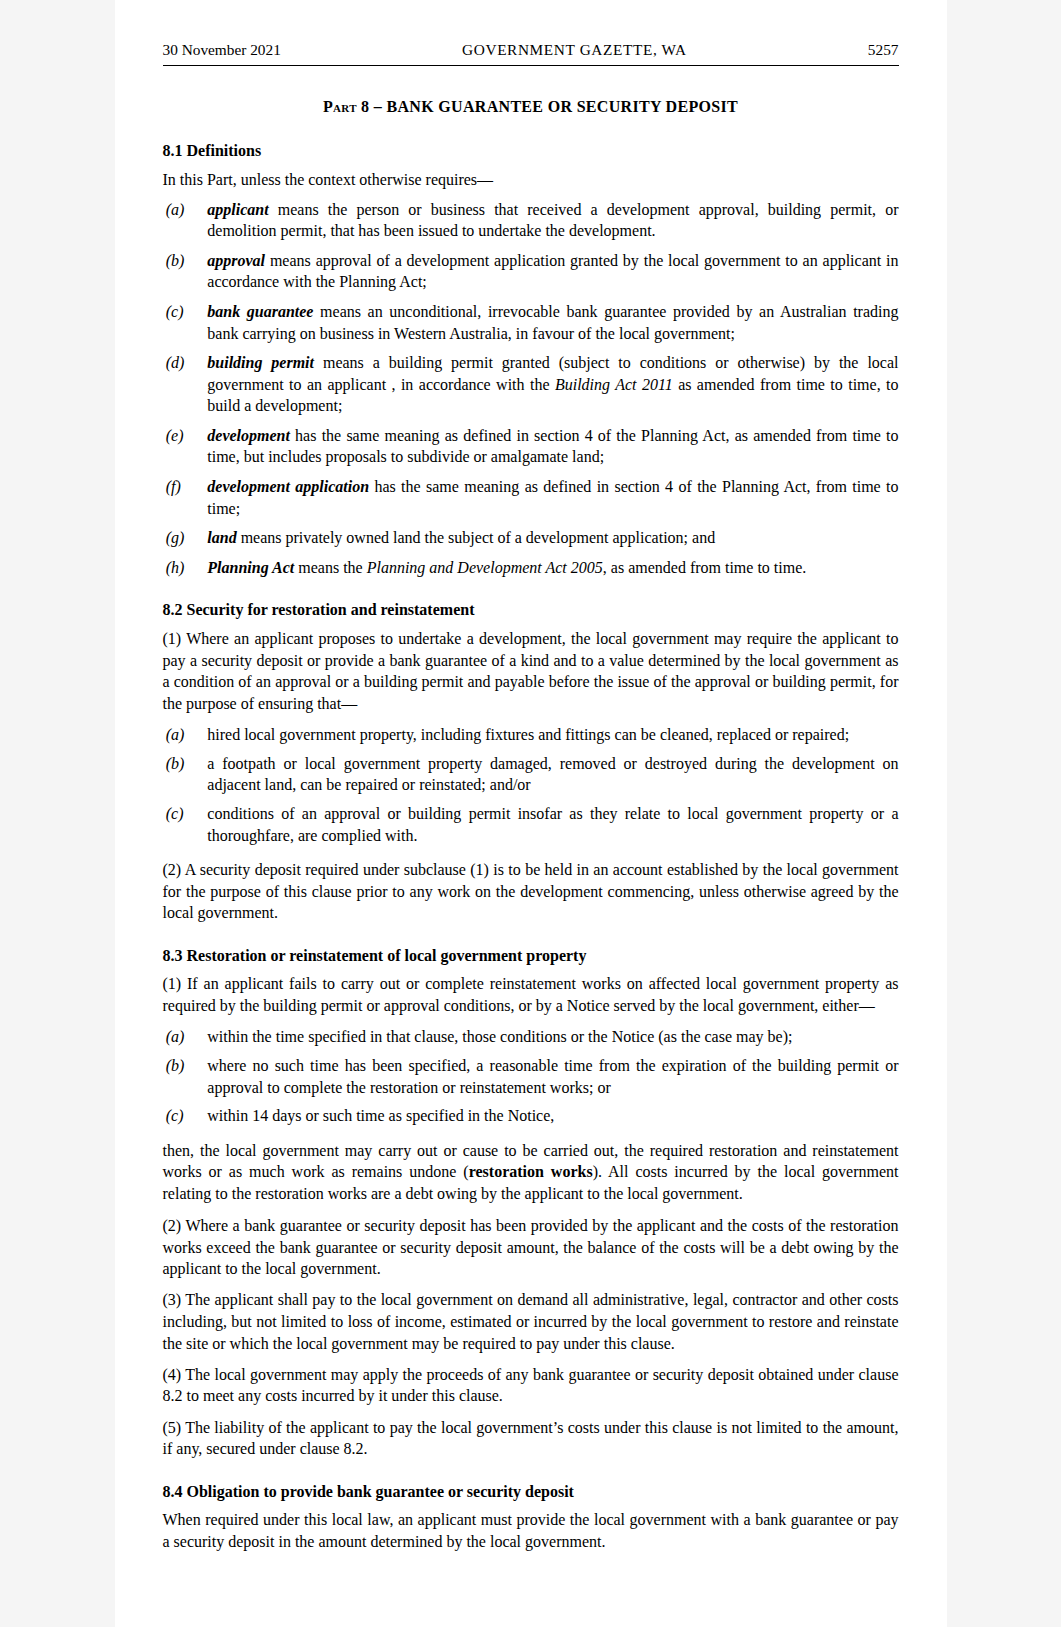30 November 2021 GOVERNMENT GAZETTE, WA 5257
Part 8 – Bank Guarantee or Security Deposit
8.1 Definitions
In this Part, unless the context otherwise requires—
applicant means the person or business that received a development approval, building permit, or demolition permit, that has been issued to undertake the development.
approval means approval of a development application granted by the local government to an applicant in accordance with the Planning Act;
bank guarantee means an unconditional, irrevocable bank guarantee provided by an Australian trading bank carrying on business in Western Australia, in favour of the local government;
building permit means a building permit granted (subject to conditions or otherwise) by the local government to an applicant , in accordance with the Building Act 2011 as amended from time to time, to build a development;
development has the same meaning as defined in section 4 of the Planning Act, as amended from time to time, but includes proposals to subdivide or amalgamate land;
development application has the same meaning as defined in section 4 of the Planning Act, from time to time;
land means privately owned land the subject of a development application; and
Planning Act means the Planning and Development Act 2005, as amended from time to time.
8.2 Security for restoration and reinstatement
(1) Where an applicant proposes to undertake a development, the local government may require the applicant to pay a security deposit or provide a bank guarantee of a kind and to a value determined by the local government as a condition of an approval or a building permit and payable before the issue of the approval or building permit, for the purpose of ensuring that—
hired local government property, including fixtures and fittings can be cleaned, replaced or repaired;
a footpath or local government property damaged, removed or destroyed during the development on adjacent land, can be repaired or reinstated; and/or
conditions of an approval or building permit insofar as they relate to local government property or a thoroughfare, are complied with.
(2) A security deposit required under subclause (1) is to be held in an account established by the local government for the purpose of this clause prior to any work on the development commencing, unless otherwise agreed by the local government.
8.3 Restoration or reinstatement of local government property
(1) If an applicant fails to carry out or complete reinstatement works on affected local government property as required by the building permit or approval conditions, or by a Notice served by the local government, either—
within the time specified in that clause, those conditions or the Notice (as the case may be);
where no such time has been specified, a reasonable time from the expiration of the building permit or approval to complete the restoration or reinstatement works; or
within 14 days or such time as specified in the Notice,
then, the local government may carry out or cause to be carried out, the required restoration and reinstatement works or as much work as remains undone (restoration works). All costs incurred by the local government relating to the restoration works are a debt owing by the applicant to the local government.
(2) Where a bank guarantee or security deposit has been provided by the applicant and the costs of the restoration works exceed the bank guarantee or security deposit amount, the balance of the costs will be a debt owing by the applicant to the local government.
(3) The applicant shall pay to the local government on demand all administrative, legal, contractor and other costs including, but not limited to loss of income, estimated or incurred by the local government to restore and reinstate the site or which the local government may be required to pay under this clause.
(4) The local government may apply the proceeds of any bank guarantee or security deposit obtained under clause 8.2 to meet any costs incurred by it under this clause.
(5) The liability of the applicant to pay the local government’s costs under this clause is not limited to the amount, if any, secured under clause 8.2.
8.4 Obligation to provide bank guarantee or security deposit
When required under this local law, an applicant must provide the local government with a bank guarantee or pay a security deposit in the amount determined by the local government.